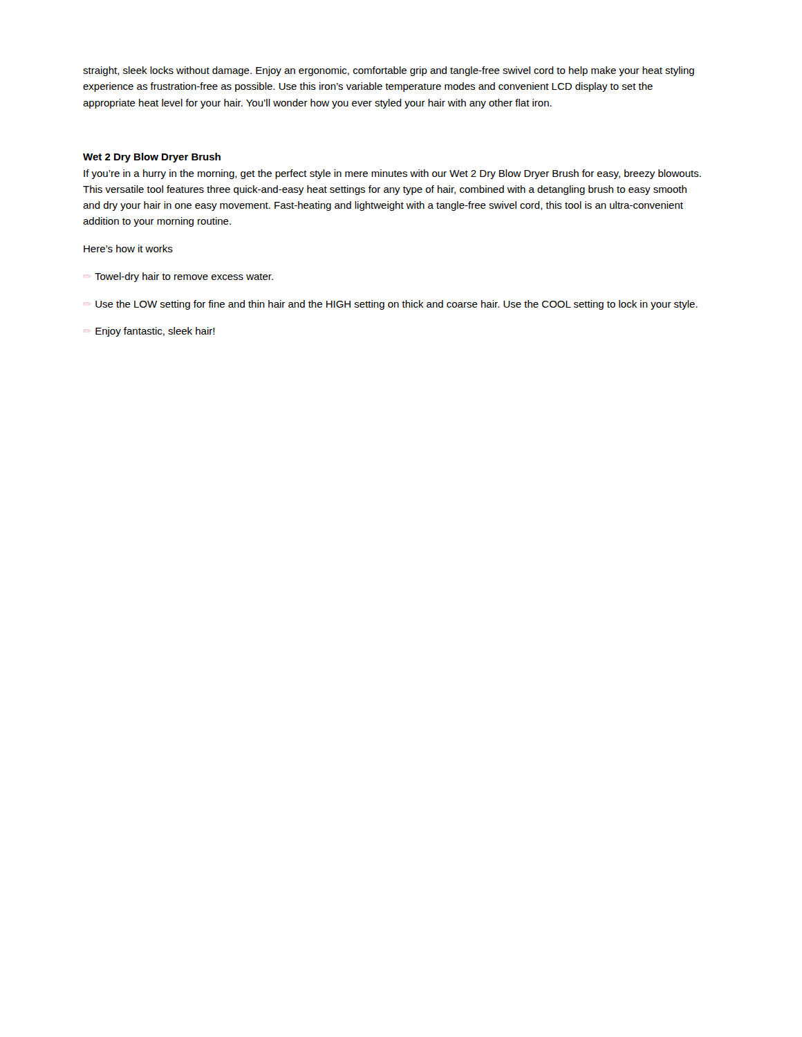straight, sleek locks without damage. Enjoy an ergonomic, comfortable grip and tangle-free swivel cord to help make your heat styling experience as frustration-free as possible. Use this iron’s variable temperature modes and convenient LCD display to set the appropriate heat level for your hair. You’ll wonder how you ever styled your hair with any other flat iron.
Wet 2 Dry Blow Dryer Brush
If you’re in a hurry in the morning, get the perfect style in mere minutes with our Wet 2 Dry Blow Dryer Brush for easy, breezy blowouts. This versatile tool features three quick-and-easy heat settings for any type of hair, combined with a detangling brush to easy smooth and dry your hair in one easy movement. Fast-heating and lightweight with a tangle-free swivel cord, this tool is an ultra-convenient addition to your morning routine.
Here’s how it works
✏ Towel-dry hair to remove excess water.
✏ Use the LOW setting for fine and thin hair and the HIGH setting on thick and coarse hair. Use the COOL setting to lock in your style.
✏ Enjoy fantastic, sleek hair!